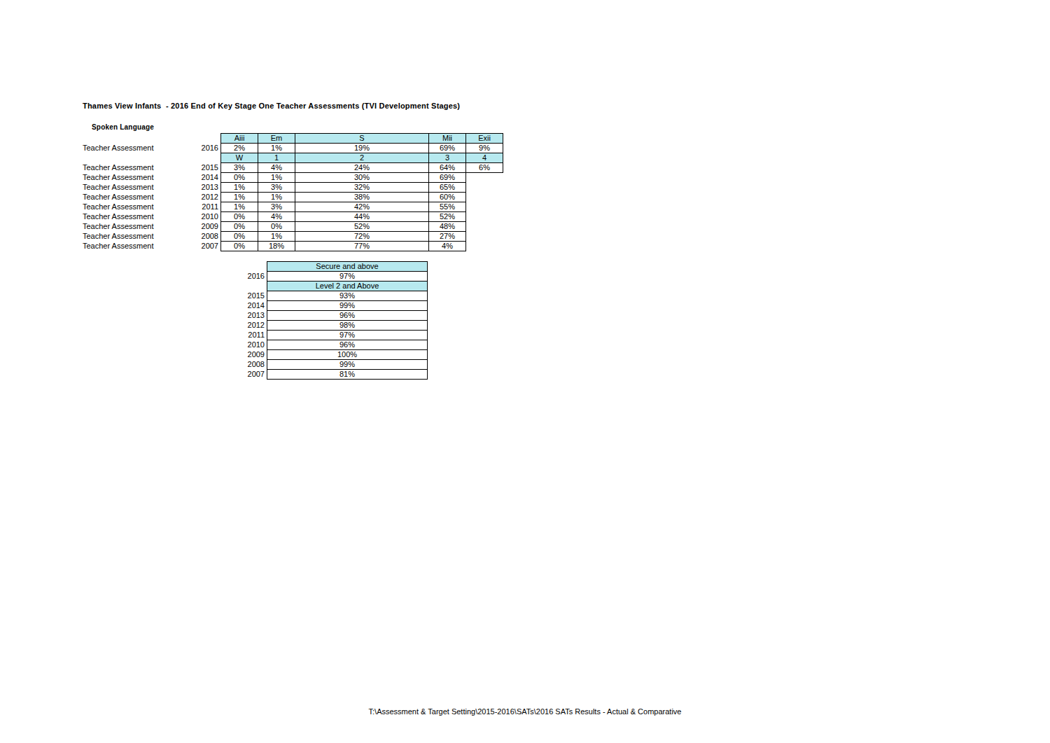Thames View Infants - 2016 End of Key Stage One Teacher Assessments (TVI Development Stages)
Spoken Language
| | | Aiii | Em | S | Mii | Exii |
| Teacher Assessment | 2016 | 2% | 1% | 19% | 69% | 9% |
| | | W | 1 | 2 | 3 | 4 |
| Teacher Assessment | 2015 | 3% | 4% | 24% | 64% | 6% |
| Teacher Assessment | 2014 | 0% | 1% | 30% | 69% | |
| Teacher Assessment | 2013 | 1% | 3% | 32% | 65% | |
| Teacher Assessment | 2012 | 1% | 1% | 38% | 60% | |
| Teacher Assessment | 2011 | 1% | 3% | 42% | 55% | |
| Teacher Assessment | 2010 | 0% | 4% | 44% | 52% | |
| Teacher Assessment | 2009 | 0% | 0% | 52% | 48% | |
| Teacher Assessment | 2008 | 0% | 1% | 72% | 27% | |
| Teacher Assessment | 2007 | 0% | 18% | 77% | 4% | |
| | Secure and above |
| 2016 | 97% |
| | Level 2 and Above |
| 2015 | 93% |
| 2014 | 99% |
| 2013 | 96% |
| 2012 | 98% |
| 2011 | 97% |
| 2010 | 96% |
| 2009 | 100% |
| 2008 | 99% |
| 2007 | 81% |
T:\Assessment & Target Setting\2015-2016\SATs\2016 SATs Results - Actual & Comparative